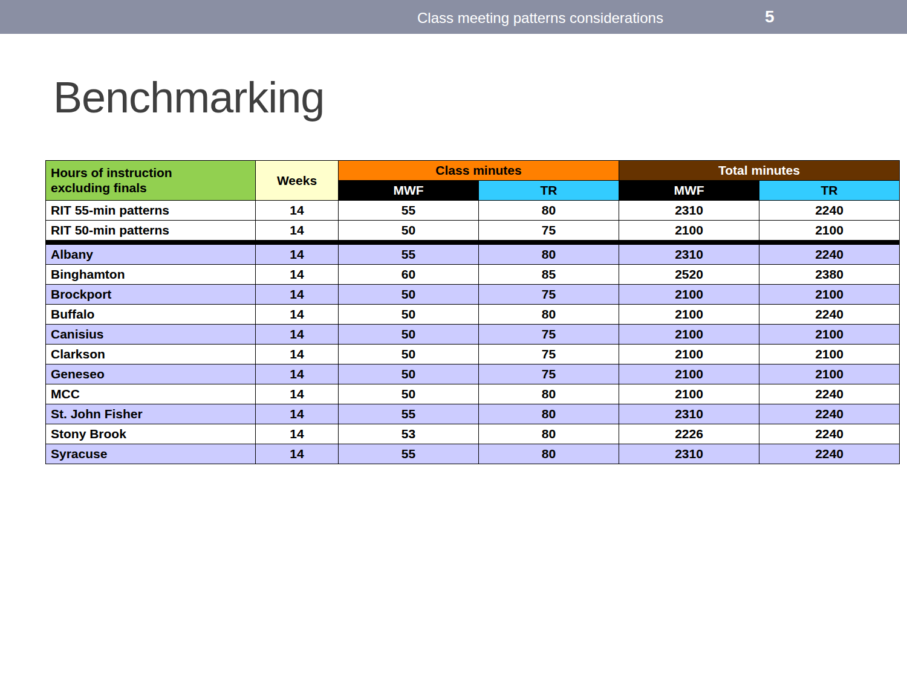Class meeting patterns considerations
5
Benchmarking
| Hours of instruction excluding finals | Weeks | Class minutes | Total minutes |
| --- | --- | --- | --- |
| MWF | TR | MWF | TR |
| RIT 55-min patterns | 14 | 55 | 80 | 2310 | 2240 |
| RIT 50-min patterns | 14 | 50 | 75 | 2100 | 2100 |
| Albany | 14 | 55 | 80 | 2310 | 2240 |
| Binghamton | 14 | 60 | 85 | 2520 | 2380 |
| Brockport | 14 | 50 | 75 | 2100 | 2100 |
| Buffalo | 14 | 50 | 80 | 2100 | 2240 |
| Canisius | 14 | 50 | 75 | 2100 | 2100 |
| Clarkson | 14 | 50 | 75 | 2100 | 2100 |
| Geneseo | 14 | 50 | 75 | 2100 | 2100 |
| MCC | 14 | 50 | 80 | 2100 | 2240 |
| St. John Fisher | 14 | 55 | 80 | 2310 | 2240 |
| Stony Brook | 14 | 53 | 80 | 2226 | 2240 |
| Syracuse | 14 | 55 | 80 | 2310 | 2240 |